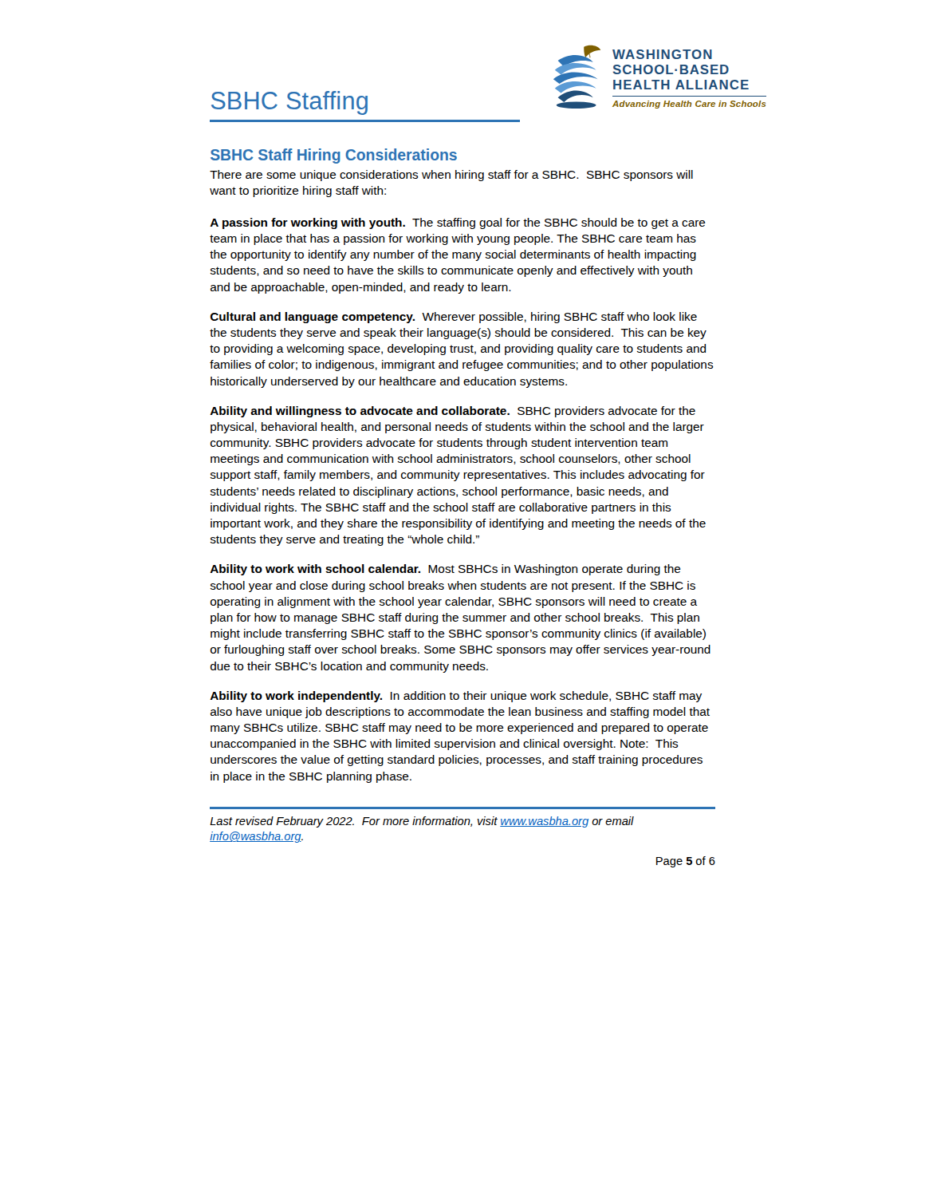SBHC Staffing
WASHINGTON
SCHOOL·BASED
HEALTH ALLIANCE
Advancing Health Care in Schools
SBHC Staff Hiring Considerations
There are some unique considerations when hiring staff for a SBHC. SBHC sponsors will want to prioritize hiring staff with:
A passion for working with youth. The staffing goal for the SBHC should be to get a care team in place that has a passion for working with young people. The SBHC care team has the opportunity to identify any number of the many social determinants of health impacting students, and so need to have the skills to communicate openly and effectively with youth and be approachable, open-minded, and ready to learn.
Cultural and language competency. Wherever possible, hiring SBHC staff who look like the students they serve and speak their language(s) should be considered. This can be key to providing a welcoming space, developing trust, and providing quality care to students and families of color; to indigenous, immigrant and refugee communities; and to other populations historically underserved by our healthcare and education systems.
Ability and willingness to advocate and collaborate. SBHC providers advocate for the physical, behavioral health, and personal needs of students within the school and the larger community. SBHC providers advocate for students through student intervention team meetings and communication with school administrators, school counselors, other school support staff, family members, and community representatives. This includes advocating for students’ needs related to disciplinary actions, school performance, basic needs, and individual rights. The SBHC staff and the school staff are collaborative partners in this important work, and they share the responsibility of identifying and meeting the needs of the students they serve and treating the “whole child.”
Ability to work with school calendar. Most SBHCs in Washington operate during the school year and close during school breaks when students are not present. If the SBHC is operating in alignment with the school year calendar, SBHC sponsors will need to create a plan for how to manage SBHC staff during the summer and other school breaks. This plan might include transferring SBHC staff to the SBHC sponsor’s community clinics (if available) or furloughing staff over school breaks. Some SBHC sponsors may offer services year-round due to their SBHC’s location and community needs.
Ability to work independently. In addition to their unique work schedule, SBHC staff may also have unique job descriptions to accommodate the lean business and staffing model that many SBHCs utilize. SBHC staff may need to be more experienced and prepared to operate unaccompanied in the SBHC with limited supervision and clinical oversight. Note: This underscores the value of getting standard policies, processes, and staff training procedures in place in the SBHC planning phase.
Last revised February 2022. For more information, visit www.wasbha.org or email info@wasbha.org.
Page 5 of 6